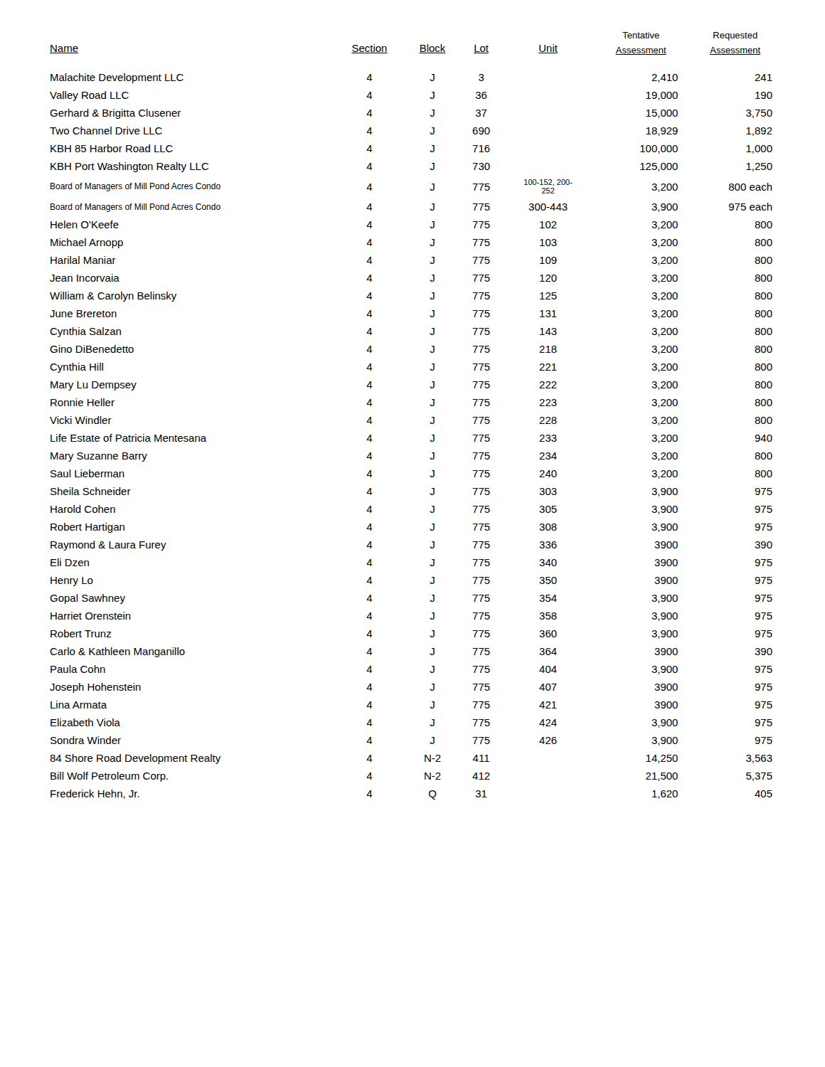| | | | | | Tentative | Requested |
| --- | --- | --- | --- | --- | --- | --- |
| Name | Section | Block | Lot | Unit | Assessment | Assessment |
| Malachite Development LLC | 4 | J | 3 | | 2,410 | 241 |
| Valley Road LLC | 4 | J | 36 | | 19,000 | 190 |
| Gerhard & Brigitta Clusener | 4 | J | 37 | | 15,000 | 3,750 |
| Two Channel Drive LLC | 4 | J | 690 | | 18,929 | 1,892 |
| KBH 85 Harbor Road LLC | 4 | J | 716 | | 100,000 | 1,000 |
| KBH Port Washington Realty LLC | 4 | J | 730 | | 125,000 | 1,250 |
| Board of Managers of Mill Pond Acres Condo | 4 | J | 775 | 100-152, 200- 252 | 3,200 | 800 each |
| Board of Managers of Mill Pond Acres Condo | 4 | J | 775 | 300-443 | 3,900 | 975 each |
| Helen O'Keefe | 4 | J | 775 | 102 | 3,200 | 800 |
| Michael Arnopp | 4 | J | 775 | 103 | 3,200 | 800 |
| Harilal Maniar | 4 | J | 775 | 109 | 3,200 | 800 |
| Jean Incorvaia | 4 | J | 775 | 120 | 3,200 | 800 |
| William & Carolyn Belinsky | 4 | J | 775 | 125 | 3,200 | 800 |
| June Brereton | 4 | J | 775 | 131 | 3,200 | 800 |
| Cynthia Salzan | 4 | J | 775 | 143 | 3,200 | 800 |
| Gino DiBenedetto | 4 | J | 775 | 218 | 3,200 | 800 |
| Cynthia Hill | 4 | J | 775 | 221 | 3,200 | 800 |
| Mary Lu Dempsey | 4 | J | 775 | 222 | 3,200 | 800 |
| Ronnie Heller | 4 | J | 775 | 223 | 3,200 | 800 |
| Vicki Windler | 4 | J | 775 | 228 | 3,200 | 800 |
| Life Estate of Patricia Mentesana | 4 | J | 775 | 233 | 3,200 | 940 |
| Mary Suzanne Barry | 4 | J | 775 | 234 | 3,200 | 800 |
| Saul Lieberman | 4 | J | 775 | 240 | 3,200 | 800 |
| Sheila Schneider | 4 | J | 775 | 303 | 3,900 | 975 |
| Harold Cohen | 4 | J | 775 | 305 | 3,900 | 975 |
| Robert Hartigan | 4 | J | 775 | 308 | 3,900 | 975 |
| Raymond & Laura Furey | 4 | J | 775 | 336 | 3900 | 390 |
| Eli Dzen | 4 | J | 775 | 340 | 3900 | 975 |
| Henry Lo | 4 | J | 775 | 350 | 3900 | 975 |
| Gopal Sawhney | 4 | J | 775 | 354 | 3,900 | 975 |
| Harriet Orenstein | 4 | J | 775 | 358 | 3,900 | 975 |
| Robert Trunz | 4 | J | 775 | 360 | 3,900 | 975 |
| Carlo & Kathleen Manganillo | 4 | J | 775 | 364 | 3900 | 390 |
| Paula Cohn | 4 | J | 775 | 404 | 3,900 | 975 |
| Joseph Hohenstein | 4 | J | 775 | 407 | 3900 | 975 |
| Lina Armata | 4 | J | 775 | 421 | 3900 | 975 |
| Elizabeth Viola | 4 | J | 775 | 424 | 3,900 | 975 |
| Sondra Winder | 4 | J | 775 | 426 | 3,900 | 975 |
| 84 Shore Road Development Realty | 4 | N-2 | 411 | | 14,250 | 3,563 |
| Bill Wolf Petroleum Corp. | 4 | N-2 | 412 | | 21,500 | 5,375 |
| Frederick Hehn, Jr. | 4 | Q | 31 | | 1,620 | 405 |